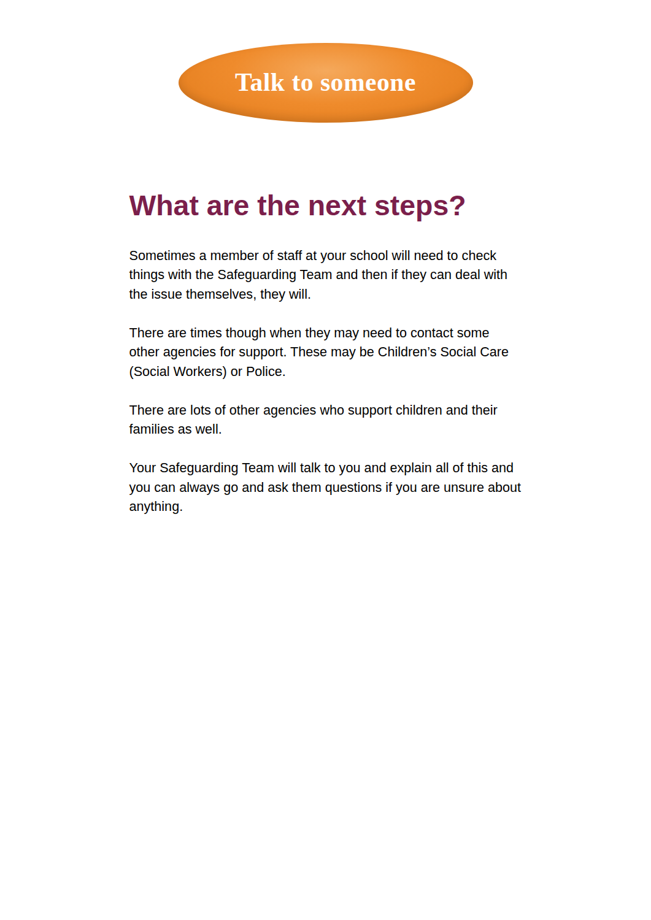Talk to someone
What are the next steps?
Sometimes a member of staff at your school will need to check things with the Safeguarding Team and then if they can deal with the issue themselves, they will.
There are times though when they may need to contact some other agencies for support. These may be Children’s Social Care (Social Workers) or Police.
There are lots of other agencies who support children and their families as well.
Your Safeguarding Team will talk to you and explain all of this and you can always go and ask them questions if you are unsure about anything.